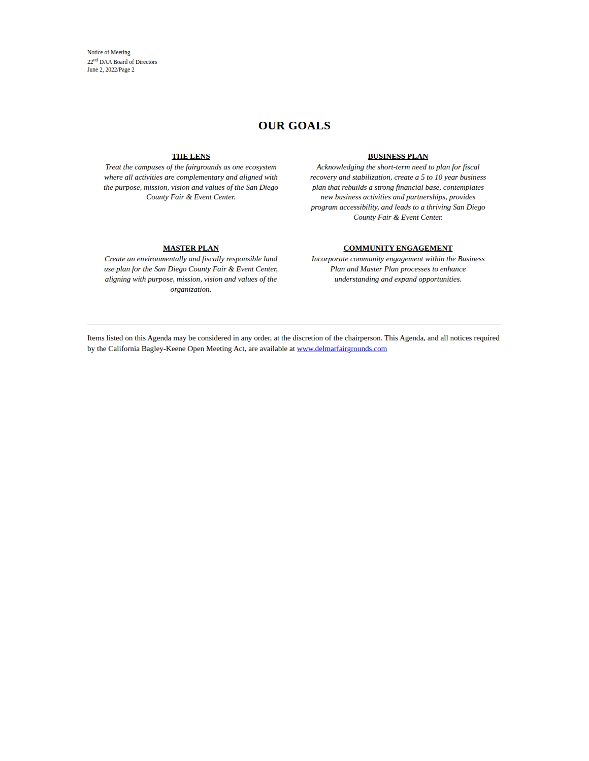Notice of Meeting
22nd DAA Board of Directors
June 2, 2022/Page 2
OUR GOALS
| THE LENS Treat the campuses of the fairgrounds as one ecosystem where all activities are complementary and aligned with the purpose, mission, vision and values of the San Diego County Fair & Event Center. | BUSINESS PLAN Acknowledging the short-term need to plan for fiscal recovery and stabilization, create a 5 to 10 year business plan that rebuilds a strong financial base, contemplates new business activities and partnerships, provides program accessibility, and leads to a thriving San Diego County Fair & Event Center. |
| MASTER PLAN Create an environmentally and fiscally responsible land use plan for the San Diego County Fair & Event Center, aligning with purpose, mission, vision and values of the organization. | COMMUNITY ENGAGEMENT Incorporate community engagement within the Business Plan and Master Plan processes to enhance understanding and expand opportunities. |
Items listed on this Agenda may be considered in any order, at the discretion of the chairperson. This Agenda, and all notices required by the California Bagley-Keene Open Meeting Act, are available at www.delmarfairgrounds.com